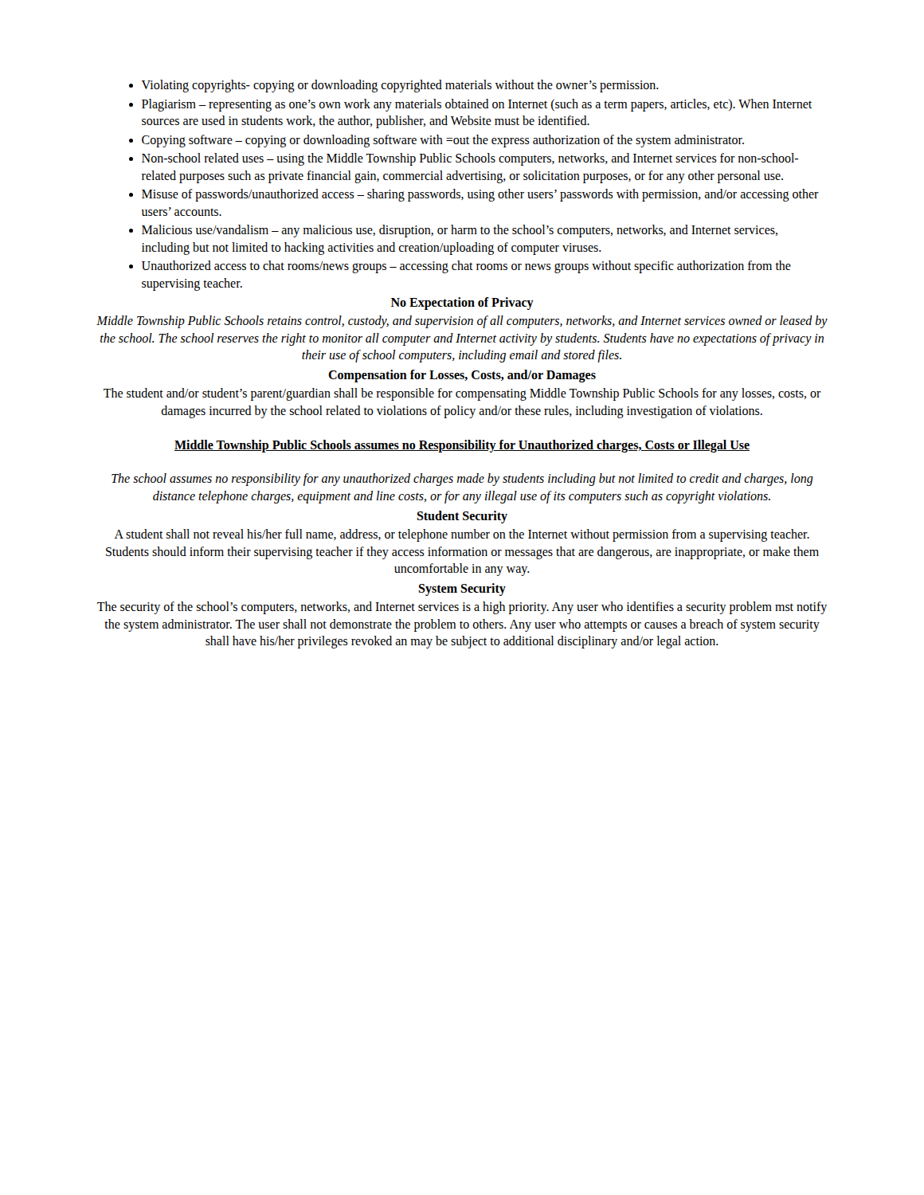Violating copyrights- copying or downloading copyrighted materials without the owner’s permission.
Plagiarism – representing as one’s own work any materials obtained on Internet (such as a term papers, articles, etc). When Internet sources are used in students work, the author, publisher, and Website must be identified.
Copying software – copying or downloading software with =out the express authorization of the system administrator.
Non-school related uses – using the Middle Township Public Schools computers, networks, and Internet services for non-school-related purposes such as private financial gain, commercial advertising, or solicitation purposes, or for any other personal use.
Misuse of passwords/unauthorized access – sharing passwords, using other users’ passwords with permission, and/or accessing other users’ accounts.
Malicious use/vandalism – any malicious use, disruption, or harm to the school’s computers, networks, and Internet services, including but not limited to hacking activities and creation/uploading of computer viruses.
Unauthorized access to chat rooms/news groups – accessing chat rooms or news groups without specific authorization from the supervising teacher.
No Expectation of Privacy
Middle Township Public Schools retains control, custody, and supervision of all computers, networks, and Internet services owned or leased by the school. The school reserves the right to monitor all computer and Internet activity by students. Students have no expectations of privacy in their use of school computers, including email and stored files.
Compensation for Losses, Costs, and/or Damages
The student and/or student’s parent/guardian shall be responsible for compensating Middle Township Public Schools for any losses, costs, or damages incurred by the school related to violations of policy and/or these rules, including investigation of violations.
Middle Township Public Schools assumes no Responsibility for Unauthorized charges, Costs or Illegal Use
The school assumes no responsibility for any unauthorized charges made by students including but not limited to credit and charges, long distance telephone charges, equipment and line costs, or for any illegal use of its computers such as copyright violations.
Student Security
A student shall not reveal his/her full name, address, or telephone number on the Internet without permission from a supervising teacher. Students should inform their supervising teacher if they access information or messages that are dangerous, are inappropriate, or make them uncomfortable in any way.
System Security
The security of the school’s computers, networks, and Internet services is a high priority. Any user who identifies a security problem mst notify the system administrator. The user shall not demonstrate the problem to others. Any user who attempts or causes a breach of system security shall have his/her privileges revoked an may be subject to additional disciplinary and/or legal action.